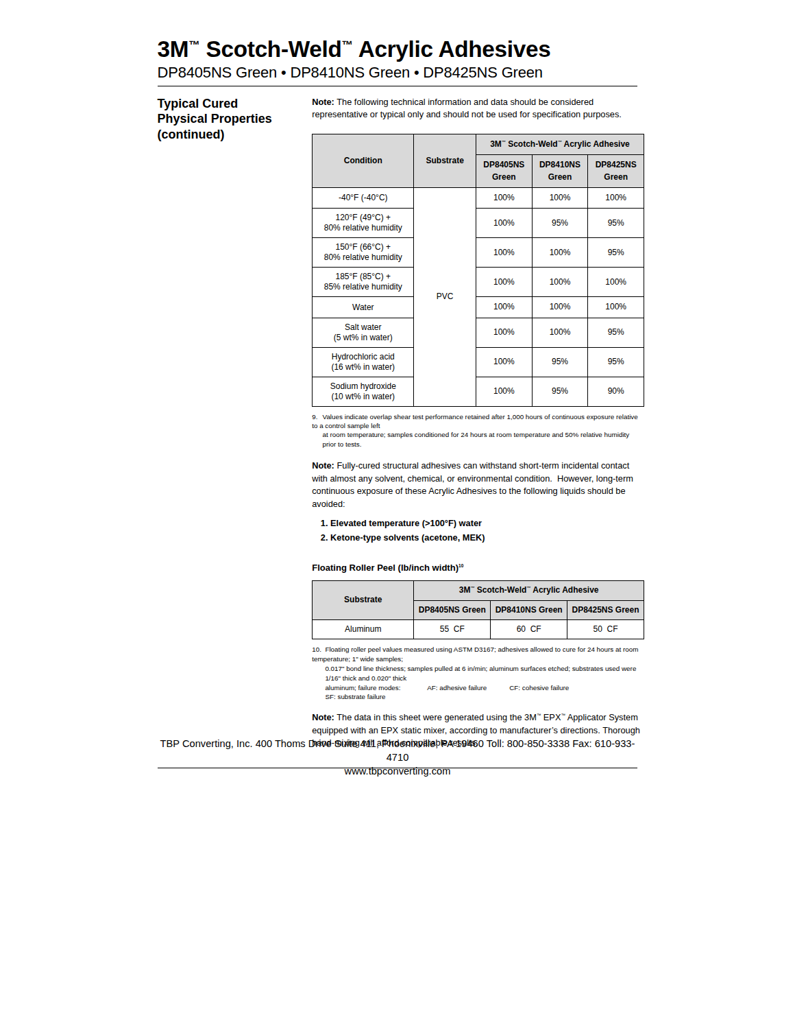3M™ Scotch-Weld™ Acrylic Adhesives
DP8405NS Green • DP8410NS Green • DP8425NS Green
Typical Cured
Physical Properties
(continued)
Note: The following technical information and data should be considered representative or typical only and should not be used for specification purposes.
| Condition | Substrate | 3M ™ Scotch-Weld ™ Acrylic Adhesive |
| --- | --- | --- |
| DP8405NS Green | DP8410NS Green | DP8425NS Green |
| -40°F (-40°C) | PVC | 100% | 100% | 100% |
| 120°F (49°C) + 80% relative humidity | 100% | 95% | 95% |
| 150°F (66°C) + 80% relative humidity | 100% | 100% | 95% |
| 185°F (85°C) + 85% relative humidity | 100% | 100% | 100% |
| Water | 100% | 100% | 100% |
| Salt water (5 wt% in water) | 100% | 100% | 95% |
| Hydrochloric acid (16 wt% in water) | 100% | 95% | 95% |
| Sodium hydroxide (10 wt% in water) | 100% | 95% | 90% |
9. Values indicate overlap shear test performance retained after 1,000 hours of continuous exposure relative to a control sample left at room temperature; samples conditioned for 24 hours at room temperature and 50% relative humidity prior to tests.
Note: Fully-cured structural adhesives can withstand short-term incidental contact with almost any solvent, chemical, or environmental condition. However, long-term continuous exposure of these Acrylic Adhesives to the following liquids should be avoided:
Elevated temperature (>100°F) water
Ketone-type solvents (acetone, MEK)
Floating Roller Peel (lb/inch width)10
| Substrate | 3M ™ Scotch-Weld ™ Acrylic Adhesive |
| --- | --- |
| DP8405NS Green | DP8410NS Green | DP8425NS Green |
| Aluminum | 55 CF | 60 CF | 50 CF |
10. Floating roller peel values measured using ASTM D3167; adhesives allowed to cure for 24 hours at room temperature; 1" wide samples; 0.017" bond line thickness; samples pulled at 6 in/min; aluminum surfaces etched; substrates used were 1/16" thick and 0.020" thick aluminum; failure modes: AF: adhesive failure CF: cohesive failure SF: substrate failure
Note: The data in this sheet were generated using the 3M™ EPX™ Applicator System equipped with an EPX static mixer, according to manufacturer’s directions. Thorough hand-mixing will afford comparable results.
TBP Converting, Inc. 400 Thoms Drive Suite 411, Phoenixville, PA 19460 Toll: 800-850-3338 Fax: 610-933-4710 www.tbpconverting.com